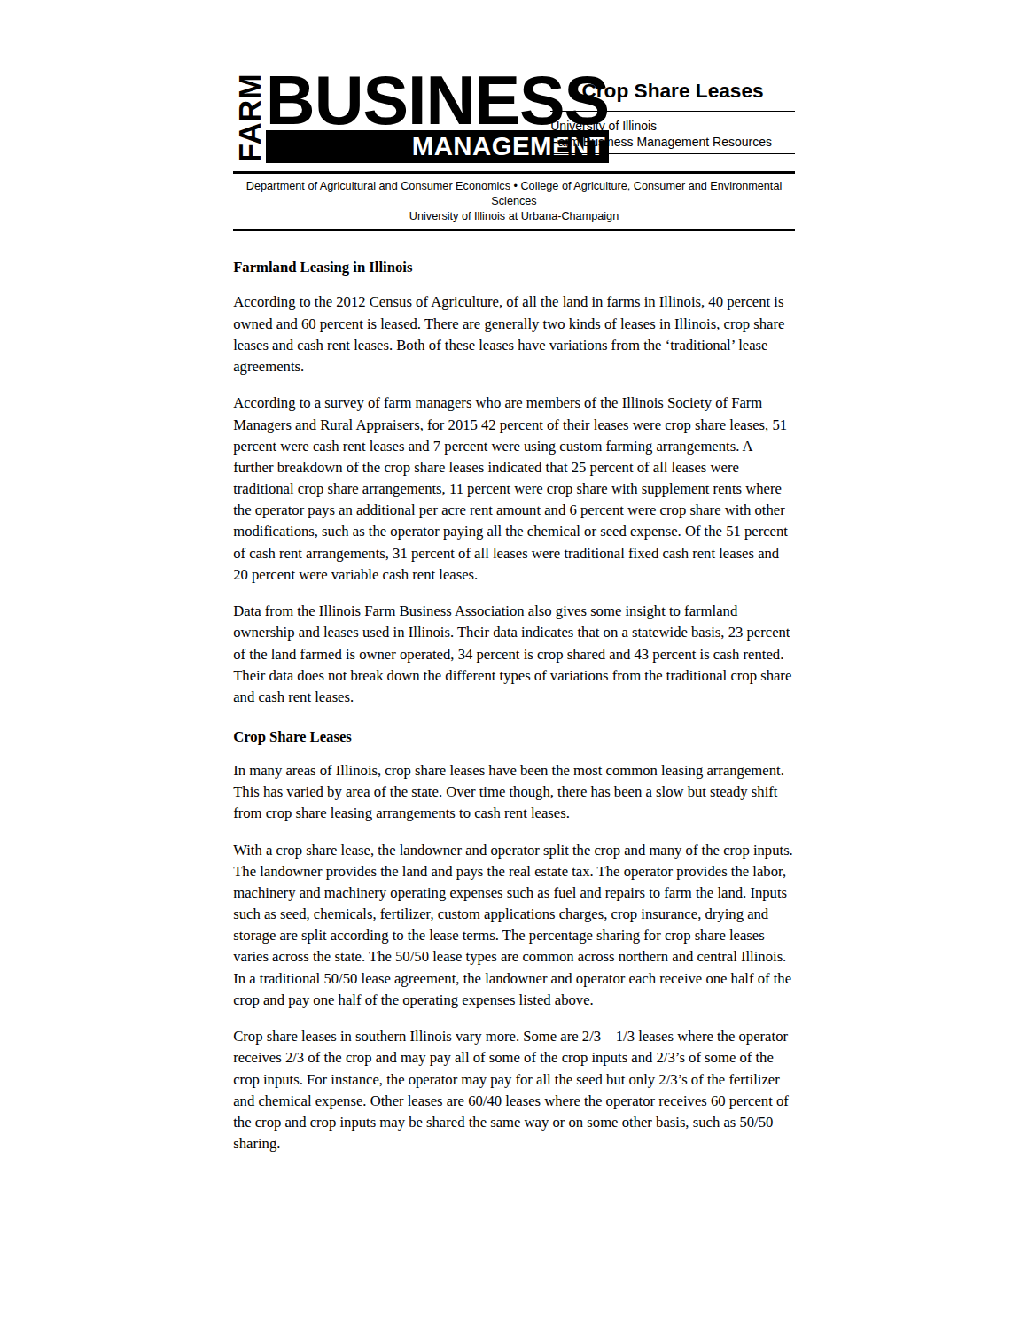FARM
BUSINESS
MANAGEMENT
Crop Share Leases
University of Illinois
Farm Business Management Resources
Department of Agricultural and Consumer Economics • College of Agriculture, Consumer and Environmental Sciences
University of Illinois at Urbana-Champaign
Farmland Leasing in Illinois
According to the 2012 Census of Agriculture, of all the land in farms in Illinois, 40 percent is owned and 60 percent is leased. There are generally two kinds of leases in Illinois, crop share leases and cash rent leases. Both of these leases have variations from the ‘traditional’ lease agreements.
According to a survey of farm managers who are members of the Illinois Society of Farm Managers and Rural Appraisers, for 2015 42 percent of their leases were crop share leases, 51 percent were cash rent leases and 7 percent were using custom farming arrangements. A further breakdown of the crop share leases indicated that 25 percent of all leases were traditional crop share arrangements, 11 percent were crop share with supplement rents where the operator pays an additional per acre rent amount and 6 percent were crop share with other modifications, such as the operator paying all the chemical or seed expense. Of the 51 percent of cash rent arrangements, 31 percent of all leases were traditional fixed cash rent leases and 20 percent were variable cash rent leases.
Data from the Illinois Farm Business Association also gives some insight to farmland ownership and leases used in Illinois. Their data indicates that on a statewide basis, 23 percent of the land farmed is owner operated, 34 percent is crop shared and 43 percent is cash rented. Their data does not break down the different types of variations from the traditional crop share and cash rent leases.
Crop Share Leases
In many areas of Illinois, crop share leases have been the most common leasing arrangement. This has varied by area of the state. Over time though, there has been a slow but steady shift from crop share leasing arrangements to cash rent leases.
With a crop share lease, the landowner and operator split the crop and many of the crop inputs. The landowner provides the land and pays the real estate tax. The operator provides the labor, machinery and machinery operating expenses such as fuel and repairs to farm the land. Inputs such as seed, chemicals, fertilizer, custom applications charges, crop insurance, drying and storage are split according to the lease terms. The percentage sharing for crop share leases varies across the state. The 50/50 lease types are common across northern and central Illinois. In a traditional 50/50 lease agreement, the landowner and operator each receive one half of the crop and pay one half of the operating expenses listed above.
Crop share leases in southern Illinois vary more. Some are 2/3 – 1/3 leases where the operator receives 2/3 of the crop and may pay all of some of the crop inputs and 2/3’s of some of the crop inputs. For instance, the operator may pay for all the seed but only 2/3’s of the fertilizer and chemical expense. Other leases are 60/40 leases where the operator receives 60 percent of the crop and crop inputs may be shared the same way or on some other basis, such as 50/50 sharing.